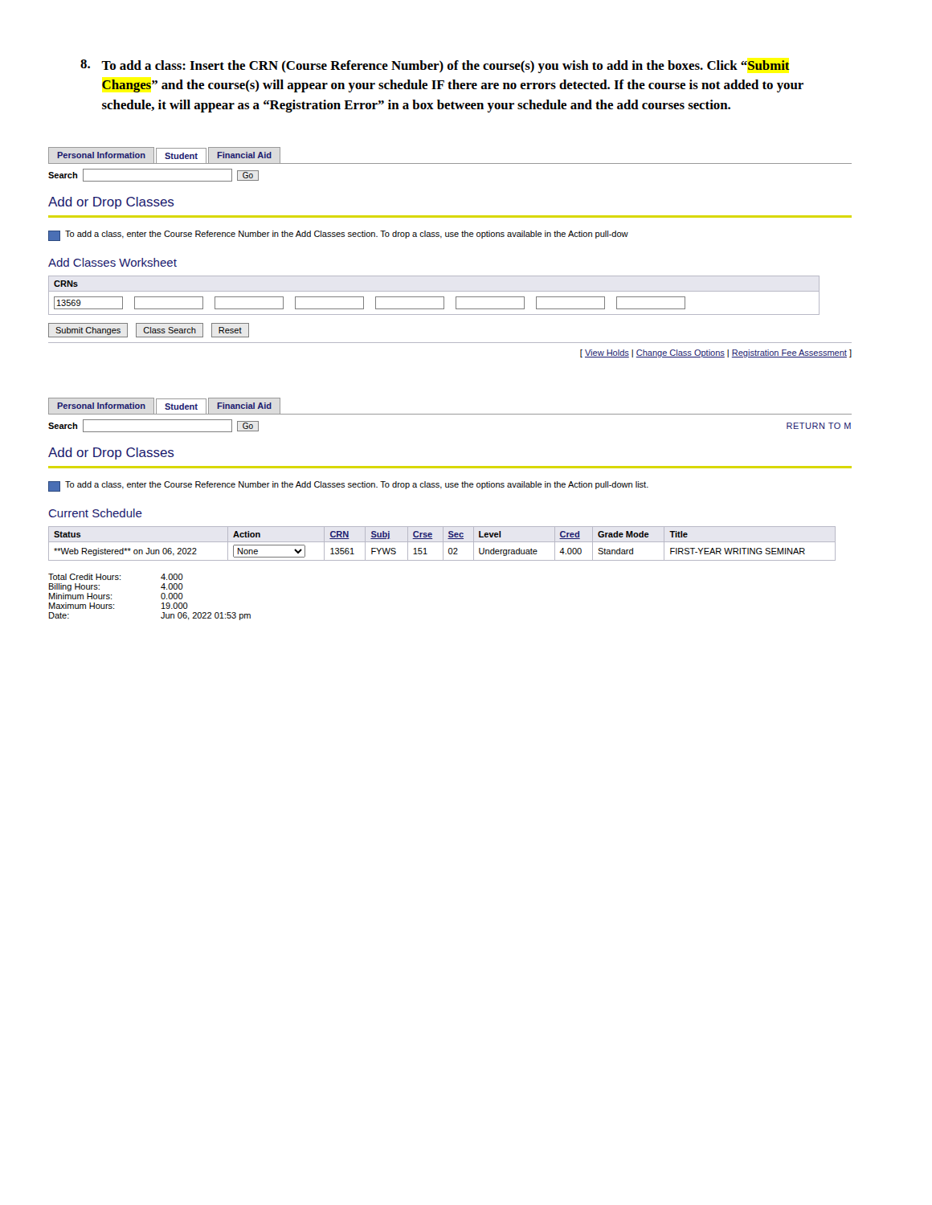8.
To add a class: Insert the CRN (Course Reference Number) of the course(s) you wish to add in the boxes. Click “Submit Changes” and the course(s) will appear on your schedule IF there are no errors detected. If the course is not added to your schedule, it will appear as a “Registration Error” in a box between your schedule and the add courses section.
Personal Information
Student
Financial Aid
Search Go
Add or Drop Classes
To add a class, enter the Course Reference Number in the Add Classes section. To drop a class, use the options available in the Action pull-dow
Add Classes Worksheet
| CRNs |
| --- |
Submit Changes Class Search Reset
[ View Holds | Change Class Options | Registration Fee Assessment ]
Personal Information
Student
Financial Aid
Search Go RETURN TO M
Add or Drop Classes
To add a class, enter the Course Reference Number in the Add Classes section. To drop a class, use the options available in the Action pull-down list.
Current Schedule
| Status | Action | CRN | Subj | Crse | Sec | Level | Cred | Grade Mode | Title |
| --- | --- | --- | --- | --- | --- | --- | --- | --- | --- |
| **Web Registered** on Jun 06, 2022 | None | 13561 | FYWS | 151 | 02 | Undergraduate | 4.000 | Standard | FIRST-YEAR WRITING SEMINAR |
Total Credit Hours:
4.000
Billing Hours:
4.000
Minimum Hours:
0.000
Maximum Hours:
19.000
Date:
Jun 06, 2022 01:53 pm